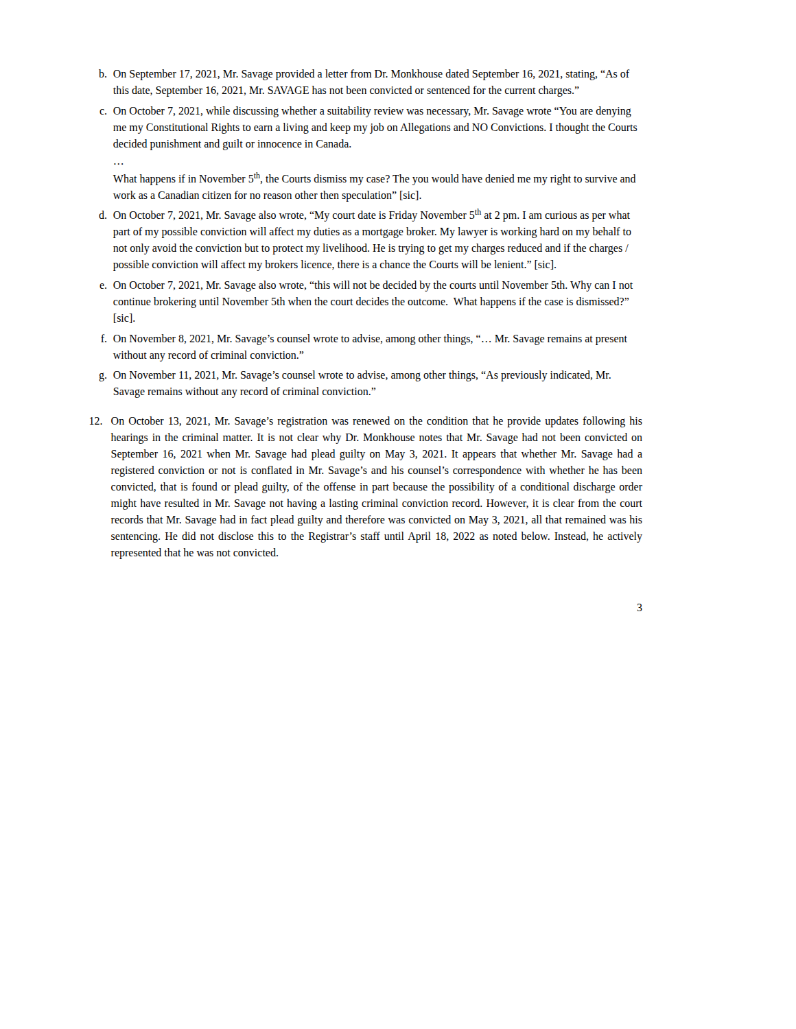On September 17, 2021, Mr. Savage provided a letter from Dr. Monkhouse dated September 16, 2021, stating, “As of this date, September 16, 2021, Mr. SAVAGE has not been convicted or sentenced for the current charges.”
On October 7, 2021, while discussing whether a suitability review was necessary, Mr. Savage wrote “You are denying me my Constitutional Rights to earn a living and keep my job on Allegations and NO Convictions. I thought the Courts decided punishment and guilt or innocence in Canada. … What happens if in November 5th, the Courts dismiss my case? The you would have denied me my right to survive and work as a Canadian citizen for no reason other then speculation” [sic].
On October 7, 2021, Mr. Savage also wrote, “My court date is Friday November 5th at 2 pm. I am curious as per what part of my possible conviction will affect my duties as a mortgage broker. My lawyer is working hard on my behalf to not only avoid the conviction but to protect my livelihood. He is trying to get my charges reduced and if the charges / possible conviction will affect my brokers licence, there is a chance the Courts will be lenient.” [sic].
On October 7, 2021, Mr. Savage also wrote, “this will not be decided by the courts until November 5th. Why can I not continue brokering until November 5th when the court decides the outcome. What happens if the case is dismissed?” [sic].
On November 8, 2021, Mr. Savage’s counsel wrote to advise, among other things, “… Mr. Savage remains at present without any record of criminal conviction.”
On November 11, 2021, Mr. Savage’s counsel wrote to advise, among other things, “As previously indicated, Mr. Savage remains without any record of criminal conviction.”
On October 13, 2021, Mr. Savage’s registration was renewed on the condition that he provide updates following his hearings in the criminal matter. It is not clear why Dr. Monkhouse notes that Mr. Savage had not been convicted on September 16, 2021 when Mr. Savage had plead guilty on May 3, 2021. It appears that whether Mr. Savage had a registered conviction or not is conflated in Mr. Savage’s and his counsel’s correspondence with whether he has been convicted, that is found or plead guilty, of the offense in part because the possibility of a conditional discharge order might have resulted in Mr. Savage not having a lasting criminal conviction record. However, it is clear from the court records that Mr. Savage had in fact plead guilty and therefore was convicted on May 3, 2021, all that remained was his sentencing. He did not disclose this to the Registrar’s staff until April 18, 2022 as noted below. Instead, he actively represented that he was not convicted.
3